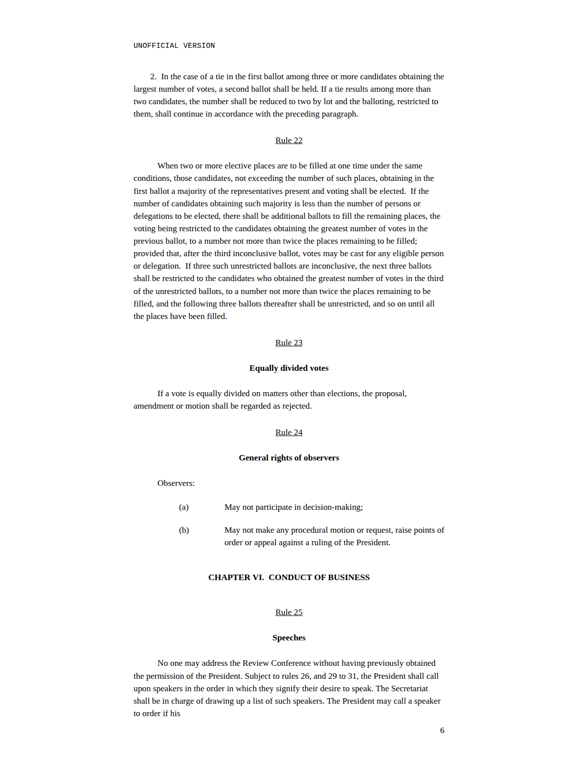UNOFFICIAL VERSION
2. In the case of a tie in the first ballot among three or more candidates obtaining the largest number of votes, a second ballot shall be held. If a tie results among more than two candidates, the number shall be reduced to two by lot and the balloting, restricted to them, shall continue in accordance with the preceding paragraph.
Rule 22
When two or more elective places are to be filled at one time under the same conditions, those candidates, not exceeding the number of such places, obtaining in the first ballot a majority of the representatives present and voting shall be elected. If the number of candidates obtaining such majority is less than the number of persons or delegations to be elected, there shall be additional ballots to fill the remaining places, the voting being restricted to the candidates obtaining the greatest number of votes in the previous ballot, to a number not more than twice the places remaining to be filled; provided that, after the third inconclusive ballot, votes may be cast for any eligible person or delegation. If three such unrestricted ballots are inconclusive, the next three ballots shall be restricted to the candidates who obtained the greatest number of votes in the third of the unrestricted ballots, to a number not more than twice the places remaining to be filled, and the following three ballots thereafter shall be unrestricted, and so on until all the places have been filled.
Rule 23
Equally divided votes
If a vote is equally divided on matters other than elections, the proposal, amendment or motion shall be regarded as rejected.
Rule 24
General rights of observers
Observers:
(a) May not participate in decision-making;
(b) May not make any procedural motion or request, raise points of order or appeal against a ruling of the President.
CHAPTER VI. CONDUCT OF BUSINESS
Rule 25
Speeches
No one may address the Review Conference without having previously obtained the permission of the President. Subject to rules 26, and 29 to 31, the President shall call upon speakers in the order in which they signify their desire to speak. The Secretariat shall be in charge of drawing up a list of such speakers. The President may call a speaker to order if his
6